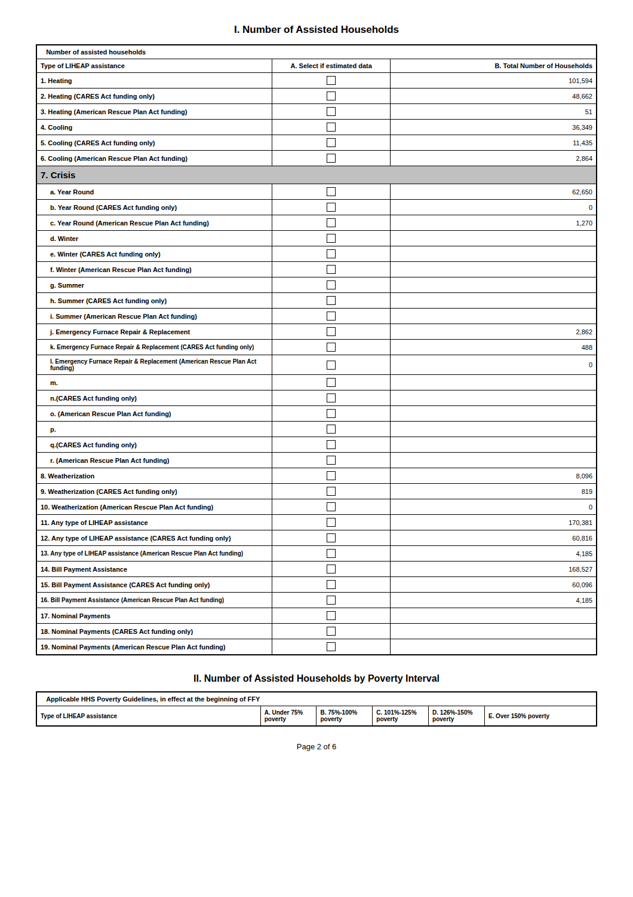I. Number of Assisted Households
| Number of assisted households |
| --- |
| Type of LIHEAP assistance | A. Select if estimated data | B. Total Number of Households |
| 1. Heating | | 101,594 |
| 2. Heating (CARES Act funding only) | | 48,662 |
| 3. Heating (American Rescue Plan Act funding) | | 51 |
| 4. Cooling | | 36,349 |
| 5. Cooling (CARES Act funding only) | | 11,435 |
| 6. Cooling (American Rescue Plan Act funding) | | 2,864 |
| 7. Crisis |
| a. Year Round | | 62,650 |
| b. Year Round (CARES Act funding only) | | 0 |
| c. Year Round (American Rescue Plan Act funding) | | 1,270 |
| d. Winter | | |
| e. Winter (CARES Act funding only) | | |
| f. Winter (American Rescue Plan Act funding) | | |
| g. Summer | | |
| h. Summer (CARES Act funding only) | | |
| i. Summer (American Rescue Plan Act funding) | | |
| j. Emergency Furnace Repair & Replacement | | 2,862 |
| k. Emergency Furnace Repair & Replacement (CARES Act funding only) | | 488 |
| l. Emergency Furnace Repair & Replacement (American Rescue Plan Act funding) | | 0 |
| m. | | |
| n.(CARES Act funding only) | | |
| o. (American Rescue Plan Act funding) | | |
| p. | | |
| q.(CARES Act funding only) | | |
| r. (American Rescue Plan Act funding) | | |
| 8. Weatherization | | 8,096 |
| 9. Weatherization (CARES Act funding only) | | 819 |
| 10. Weatherization (American Rescue Plan Act funding) | | 0 |
| 11. Any type of LIHEAP assistance | | 170,381 |
| 12. Any type of LIHEAP assistance (CARES Act funding only) | | 60,816 |
| 13. Any type of LIHEAP assistance (American Rescue Plan Act funding) | | 4,185 |
| 14. Bill Payment Assistance | | 168,527 |
| 15. Bill Payment Assistance (CARES Act funding only) | | 60,096 |
| 16. Bill Payment Assistance (American Rescue Plan Act funding) | | 4,185 |
| 17. Nominal Payments | | |
| 18. Nominal Payments (CARES Act funding only) | | |
| 19. Nominal Payments (American Rescue Plan Act funding) | | |
II. Number of Assisted Households by Poverty Interval
| Applicable HHS Poverty Guidelines, in effect at the beginning of FFY |
| --- |
| Type of LIHEAP assistance | A. Under 75% poverty | B. 75%-100% poverty | C. 101%-125% poverty | D. 126%-150% poverty | E. Over 150% poverty |
Page 2 of 6